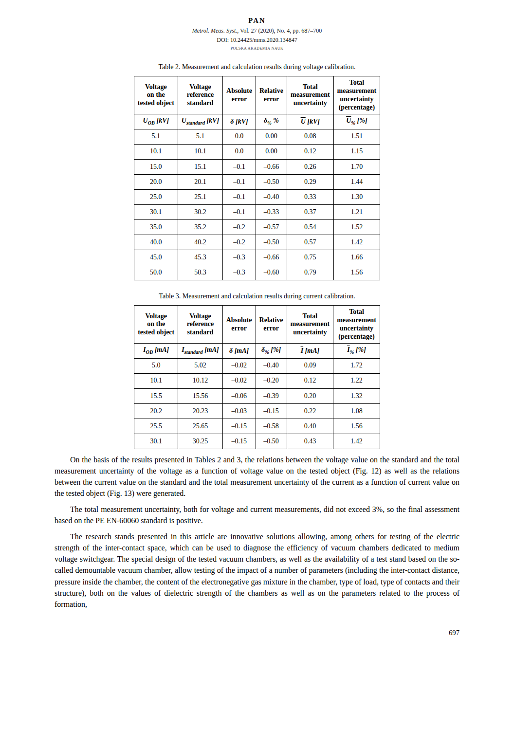PAN
Metrol. Meas. Syst., Vol. 27 (2020), No. 4, pp. 687–700 DOI: 10.24425/mms.2020.134847
POLSKA AKADEMIA NAUK
Table 2. Measurement and calculation results during voltage calibration.
| Voltage on the tested object | Voltage reference standard | Absolute error | Relative error | Total measurement uncertainty | Total measurement uncertainty (percentage) |
| --- | --- | --- | --- | --- | --- |
| U OB [kV] | U standard [kV] | δ [kV] | δ % % | U [kV] | U % [%] |
| 5.1 | 5.1 | 0.0 | 0.00 | 0.08 | 1.51 |
| 10.1 | 10.1 | 0.0 | 0.00 | 0.12 | 1.15 |
| 15.0 | 15.1 | –0.1 | –0.66 | 0.26 | 1.70 |
| 20.0 | 20.1 | –0.1 | –0.50 | 0.29 | 1.44 |
| 25.0 | 25.1 | –0.1 | –0.40 | 0.33 | 1.30 |
| 30.1 | 30.2 | –0.1 | –0.33 | 0.37 | 1.21 |
| 35.0 | 35.2 | –0.2 | –0.57 | 0.54 | 1.52 |
| 40.0 | 40.2 | –0.2 | –0.50 | 0.57 | 1.42 |
| 45.0 | 45.3 | –0.3 | –0.66 | 0.75 | 1.66 |
| 50.0 | 50.3 | –0.3 | –0.60 | 0.79 | 1.56 |
Table 3. Measurement and calculation results during current calibration.
| Voltage on the tested object | Voltage reference standard | Absolute error | Relative error | Total measurement uncertainty | Total measurement uncertainty (percentage) |
| --- | --- | --- | --- | --- | --- |
| I OB [mA] | I standard [mA] | δ [mA] | δ % [%] | I [mA] | I % [%] |
| 5.0 | 5.02 | –0.02 | –0.40 | 0.09 | 1.72 |
| 10.1 | 10.12 | –0.02 | –0.20 | 0.12 | 1.22 |
| 15.5 | 15.56 | –0.06 | –0.39 | 0.20 | 1.32 |
| 20.2 | 20.23 | –0.03 | –0.15 | 0.22 | 1.08 |
| 25.5 | 25.65 | –0.15 | –0.58 | 0.40 | 1.56 |
| 30.1 | 30.25 | –0.15 | –0.50 | 0.43 | 1.42 |
On the basis of the results presented in Tables 2 and 3, the relations between the voltage value on the standard and the total measurement uncertainty of the voltage as a function of voltage value on the tested object (Fig. 12) as well as the relations between the current value on the standard and the total measurement uncertainty of the current as a function of current value on the tested object (Fig. 13) were generated.
The total measurement uncertainty, both for voltage and current measurements, did not exceed 3%, so the final assessment based on the PE EN-60060 standard is positive.
The research stands presented in this article are innovative solutions allowing, among others for testing of the electric strength of the inter-contact space, which can be used to diagnose the efficiency of vacuum chambers dedicated to medium voltage switchgear. The special design of the tested vacuum chambers, as well as the availability of a test stand based on the so-called demountable vacuum chamber, allow testing of the impact of a number of parameters (including the inter-contact distance, pressure inside the chamber, the content of the electronegative gas mixture in the chamber, type of load, type of contacts and their structure), both on the values of dielectric strength of the chambers as well as on the parameters related to the process of formation,
697